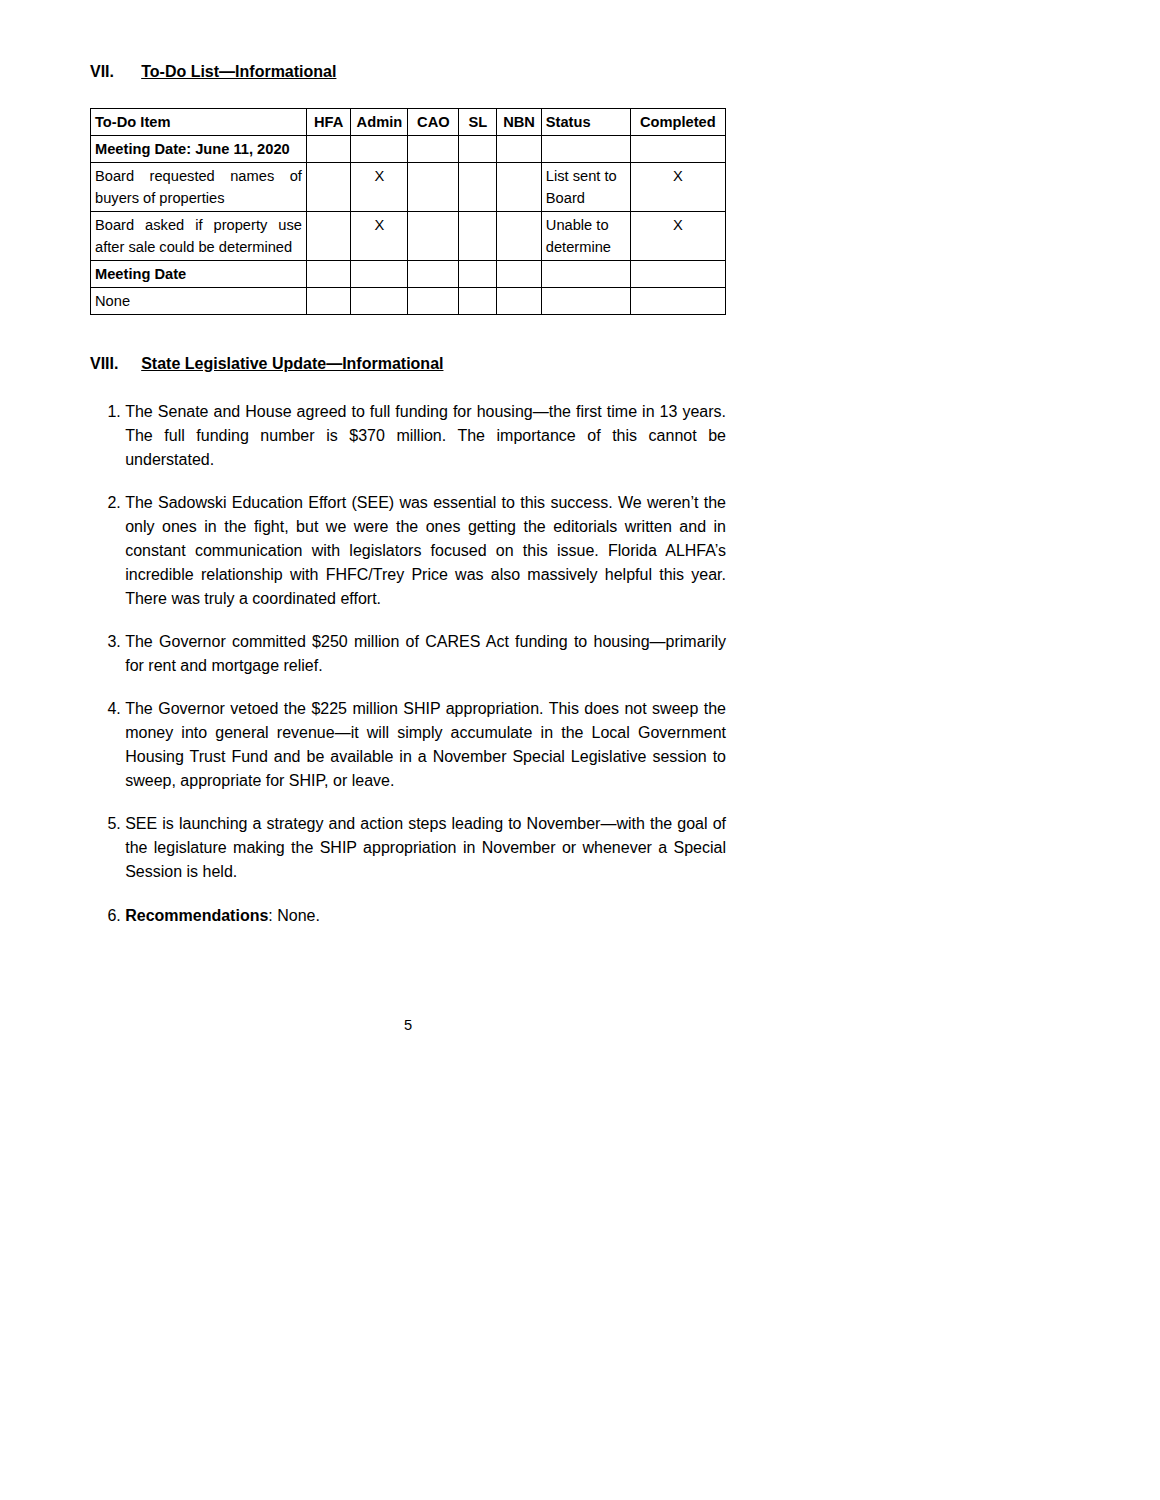VII. To-Do List—Informational
| To-Do Item | HFA | Admin | CAO | SL | NBN | Status | Completed |
| --- | --- | --- | --- | --- | --- | --- | --- |
| Meeting Date: June 11, 2020 | | | | | | | |
| Board requested names of buyers of properties | | X | | | | List sent to Board | X |
| Board asked if property use after sale could be determined | | X | | | | Unable to determine | X |
| Meeting Date | | | | | | | |
| None | | | | | | | |
VIII. State Legislative Update—Informational
The Senate and House agreed to full funding for housing—the first time in 13 years. The full funding number is $370 million. The importance of this cannot be understated.
The Sadowski Education Effort (SEE) was essential to this success. We weren’t the only ones in the fight, but we were the ones getting the editorials written and in constant communication with legislators focused on this issue. Florida ALHFA’s incredible relationship with FHFC/Trey Price was also massively helpful this year. There was truly a coordinated effort.
The Governor committed $250 million of CARES Act funding to housing—primarily for rent and mortgage relief.
The Governor vetoed the $225 million SHIP appropriation. This does not sweep the money into general revenue—it will simply accumulate in the Local Government Housing Trust Fund and be available in a November Special Legislative session to sweep, appropriate for SHIP, or leave.
SEE is launching a strategy and action steps leading to November—with the goal of the legislature making the SHIP appropriation in November or whenever a Special Session is held.
Recommendations: None.
5